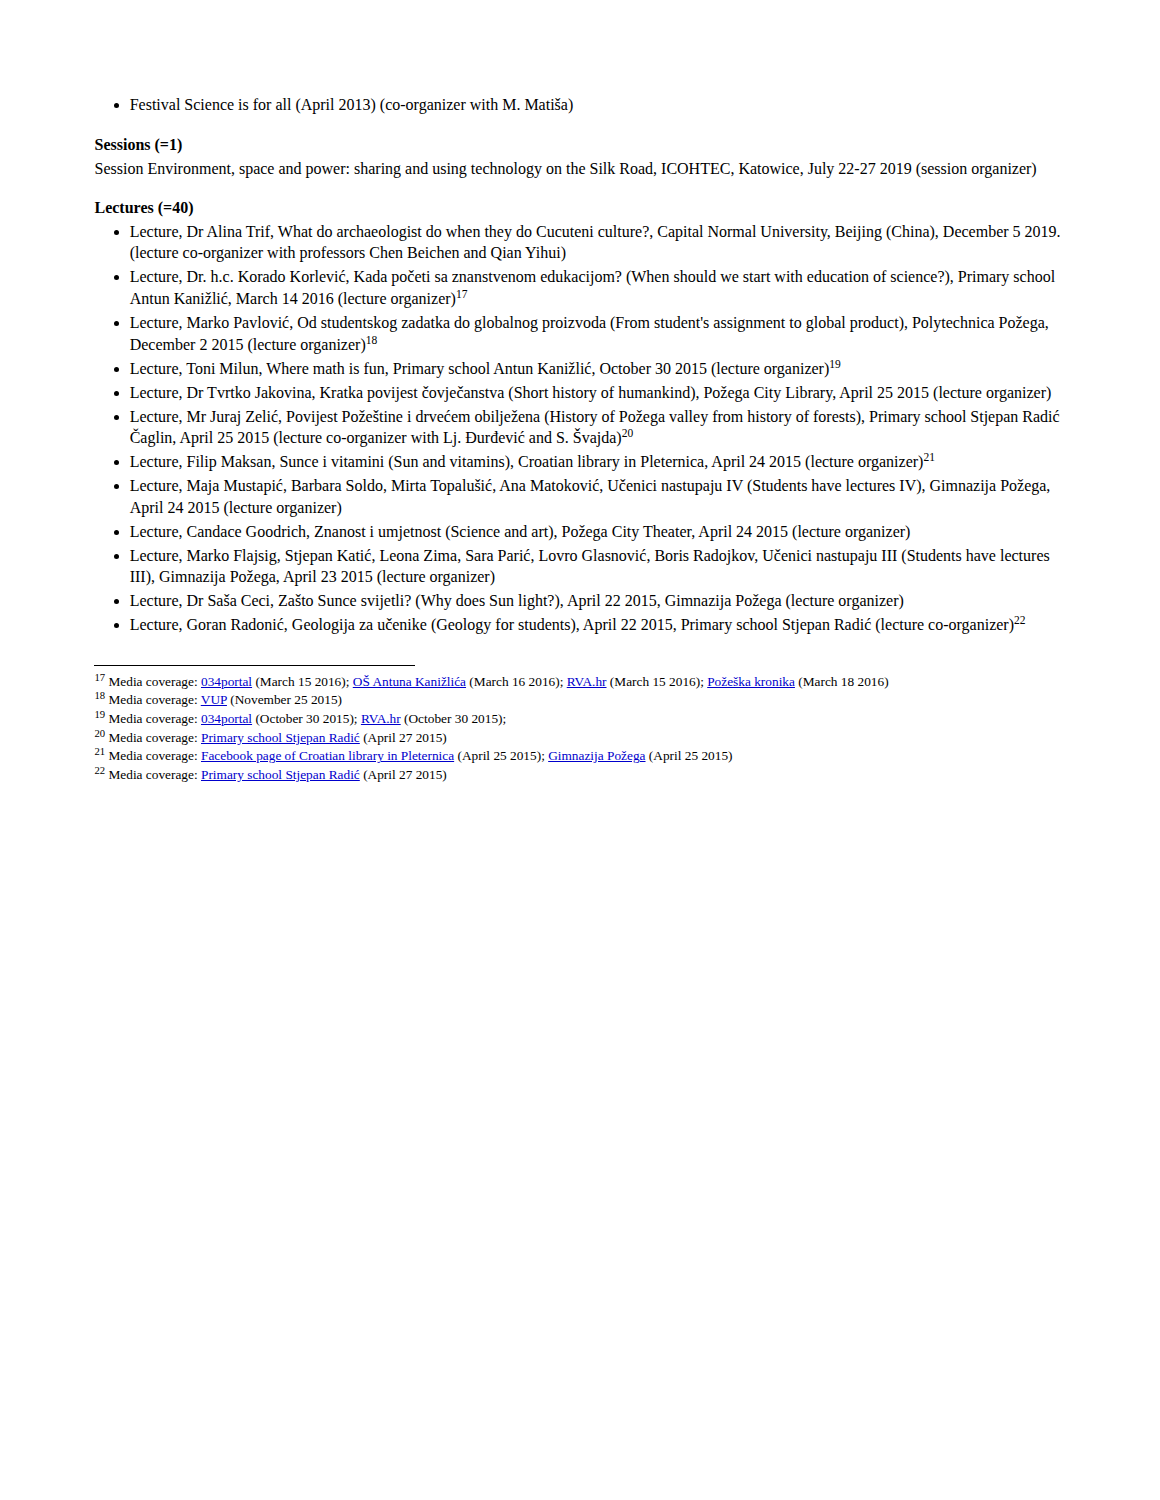Festival Science is for all (April 2013) (co-organizer with M. Matiša)
Sessions (=1)
Session Environment, space and power: sharing and using technology on the Silk Road, ICOHTEC, Katowice, July 22-27 2019 (session organizer)
Lectures (=40)
Lecture, Dr Alina Trif, What do archaeologist do when they do Cucuteni culture?, Capital Normal University, Beijing (China), December 5 2019. (lecture co-organizer with professors Chen Beichen and Qian Yihui)
Lecture, Dr. h.c. Korado Korlević, Kada početi sa znanstvenom edukacijom? (When should we start with education of science?), Primary school Antun Kanižlić, March 14 2016 (lecture organizer)17
Lecture, Marko Pavlović, Od studentskog zadatka do globalnog proizvoda (From student's assignment to global product), Polytechnica Požega, December 2 2015 (lecture organizer)18
Lecture, Toni Milun, Where math is fun, Primary school Antun Kanižlić, October 30 2015 (lecture organizer)19
Lecture, Dr Tvrtko Jakovina, Kratka povijest čovječanstva (Short history of humankind), Požega City Library, April 25 2015 (lecture organizer)
Lecture, Mr Juraj Zelić, Povijest Požeštine i drvećem obilježena (History of Požega valley from history of forests), Primary school Stjepan Radić Čaglin, April 25 2015 (lecture co-organizer with Lj. Đurđević and S. Švajda)20
Lecture, Filip Maksan, Sunce i vitamini (Sun and vitamins), Croatian library in Pleternica, April 24 2015 (lecture organizer)21
Lecture, Maja Mustapić, Barbara Soldo, Mirta Topalušić, Ana Matoković, Učenici nastupaju IV (Students have lectures IV), Gimnazija Požega, April 24 2015 (lecture organizer)
Lecture, Candace Goodrich, Znanost i umjetnost (Science and art), Požega City Theater, April 24 2015 (lecture organizer)
Lecture, Marko Flajsig, Stjepan Katić, Leona Zima, Sara Parić, Lovro Glasnović, Boris Radojkov, Učenici nastupaju III (Students have lectures III), Gimnazija Požega, April 23 2015 (lecture organizer)
Lecture, Dr Saša Ceci, Zašto Sunce svijetli? (Why does Sun light?), April 22 2015, Gimnazija Požega (lecture organizer)
Lecture, Goran Radonić, Geologija za učenike (Geology for students), April 22 2015, Primary school Stjepan Radić (lecture co-organizer)22
17 Media coverage: 034portal (March 15 2016); OŠ Antuna Kanižlića (March 16 2016); RVA.hr (March 15 2016); Požeška kronika (March 18 2016)
18 Media coverage: VUP (November 25 2015)
19 Media coverage: 034portal (October 30 2015); RVA.hr (October 30 2015);
20 Media coverage: Primary school Stjepan Radić (April 27 2015)
21 Media coverage: Facebook page of Croatian library in Pleternica (April 25 2015); Gimnazija Požega (April 25 2015)
22 Media coverage: Primary school Stjepan Radić (April 27 2015)